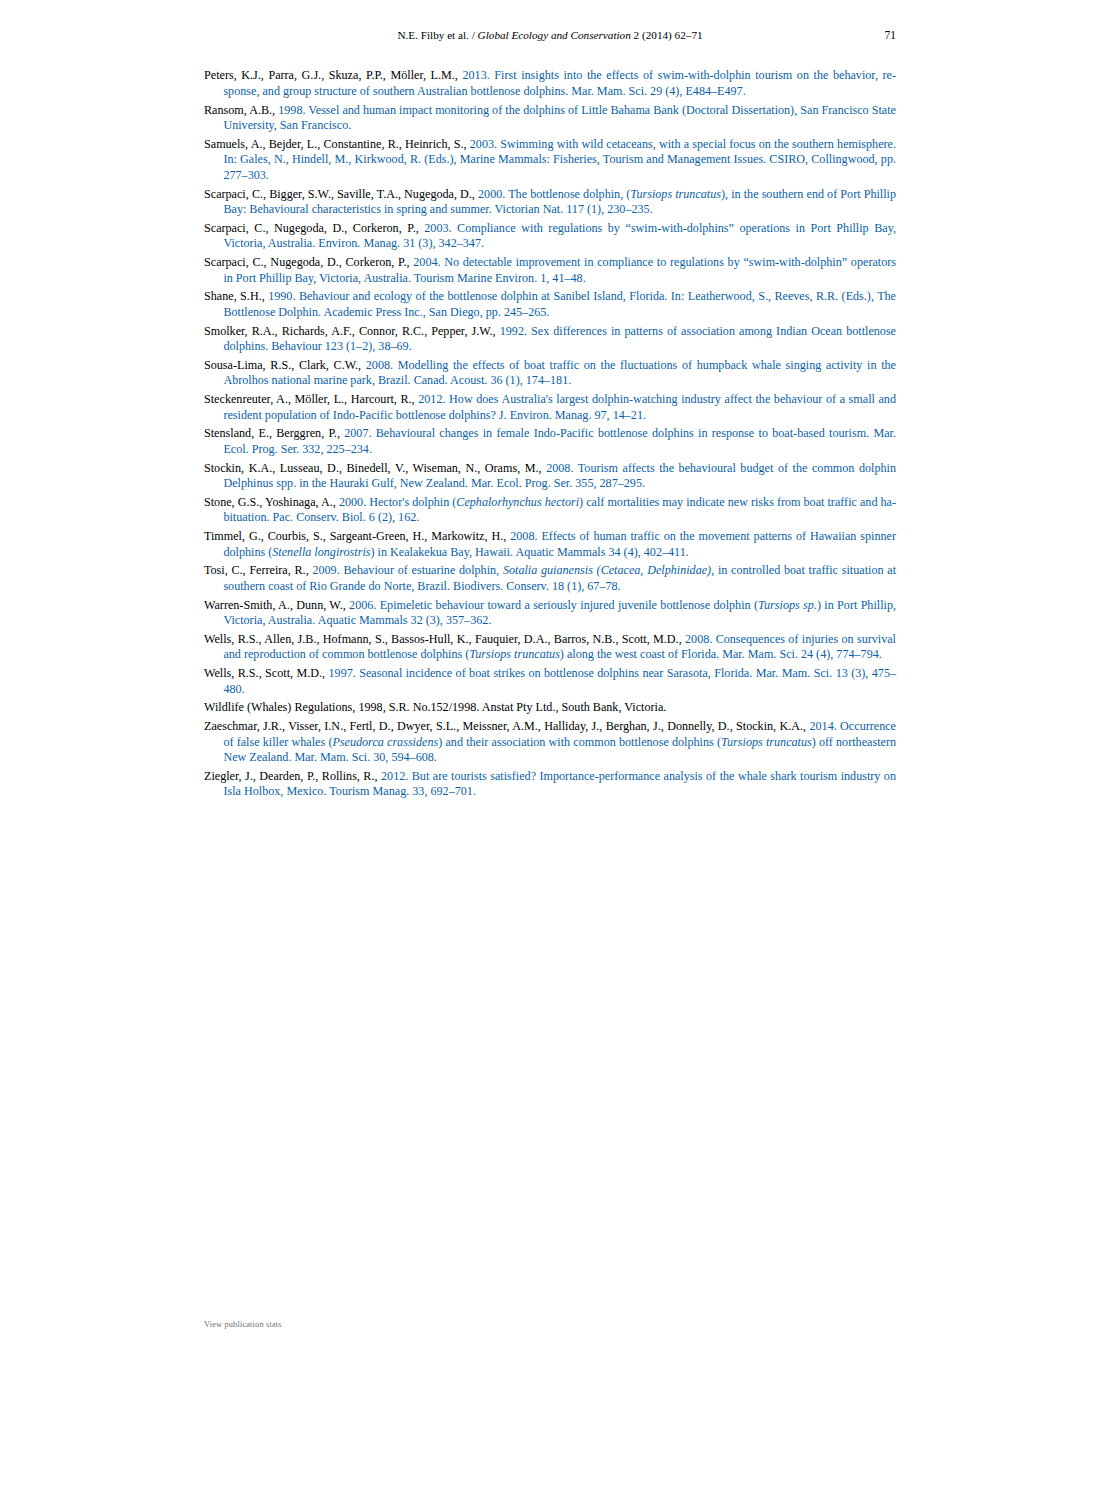N.E. Filby et al. / Global Ecology and Conservation 2 (2014) 62–71
71
Peters, K.J., Parra, G.J., Skuza, P.P., Möller, L.M., 2013. First insights into the effects of swim-with-dolphin tourism on the behavior, response, and group structure of southern Australian bottlenose dolphins. Mar. Mam. Sci. 29 (4), E484–E497.
Ransom, A.B., 1998. Vessel and human impact monitoring of the dolphins of Little Bahama Bank (Doctoral Dissertation), San Francisco State University, San Francisco.
Samuels, A., Bejder, L., Constantine, R., Heinrich, S., 2003. Swimming with wild cetaceans, with a special focus on the southern hemisphere. In: Gales, N., Hindell, M., Kirkwood, R. (Eds.), Marine Mammals: Fisheries, Tourism and Management Issues. CSIRO, Collingwood, pp. 277–303.
Scarpaci, C., Bigger, S.W., Saville, T.A., Nugegoda, D., 2000. The bottlenose dolphin, (Tursiops truncatus), in the southern end of Port Phillip Bay: Behavioural characteristics in spring and summer. Victorian Nat. 117 (1), 230–235.
Scarpaci, C., Nugegoda, D., Corkeron, P., 2003. Compliance with regulations by “swim-with-dolphins” operations in Port Phillip Bay, Victoria, Australia. Environ. Manag. 31 (3), 342–347.
Scarpaci, C., Nugegoda, D., Corkeron, P., 2004. No detectable improvement in compliance to regulations by “swim-with-dolphin” operators in Port Phillip Bay, Victoria, Australia. Tourism Marine Environ. 1, 41–48.
Shane, S.H., 1990. Behaviour and ecology of the bottlenose dolphin at Sanibel Island, Florida. In: Leatherwood, S., Reeves, R.R. (Eds.), The Bottlenose Dolphin. Academic Press Inc., San Diego, pp. 245–265.
Smolker, R.A., Richards, A.F., Connor, R.C., Pepper, J.W., 1992. Sex differences in patterns of association among Indian Ocean bottlenose dolphins. Behaviour 123 (1–2), 38–69.
Sousa-Lima, R.S., Clark, C.W., 2008. Modelling the effects of boat traffic on the fluctuations of humpback whale singing activity in the Abrolhos national marine park, Brazil. Canad. Acoust. 36 (1), 174–181.
Steckenreuter, A., Möller, L., Harcourt, R., 2012. How does Australia's largest dolphin-watching industry affect the behaviour of a small and resident population of Indo-Pacific bottlenose dolphins? J. Environ. Manag. 97, 14–21.
Stensland, E., Berggren, P., 2007. Behavioural changes in female Indo-Pacific bottlenose dolphins in response to boat-based tourism. Mar. Ecol. Prog. Ser. 332, 225–234.
Stockin, K.A., Lusseau, D., Binedell, V., Wiseman, N., Orams, M., 2008. Tourism affects the behavioural budget of the common dolphin Delphinus spp. in the Hauraki Gulf, New Zealand. Mar. Ecol. Prog. Ser. 355, 287–295.
Stone, G.S., Yoshinaga, A., 2000. Hector's dolphin (Cephalorhynchus hectori) calf mortalities may indicate new risks from boat traffic and habituation. Pac. Conserv. Biol. 6 (2), 162.
Timmel, G., Courbis, S., Sargeant-Green, H., Markowitz, H., 2008. Effects of human traffic on the movement patterns of Hawaiian spinner dolphins (Stenella longirostris) in Kealakekua Bay, Hawaii. Aquatic Mammals 34 (4), 402–411.
Tosi, C., Ferreira, R., 2009. Behaviour of estuarine dolphin, Sotalia guianensis (Cetacea, Delphinidae), in controlled boat traffic situation at southern coast of Rio Grande do Norte, Brazil. Biodivers. Conserv. 18 (1), 67–78.
Warren-Smith, A., Dunn, W., 2006. Epimeletic behaviour toward a seriously injured juvenile bottlenose dolphin (Tursiops sp.) in Port Phillip, Victoria, Australia. Aquatic Mammals 32 (3), 357–362.
Wells, R.S., Allen, J.B., Hofmann, S., Bassos-Hull, K., Fauquier, D.A., Barros, N.B., Scott, M.D., 2008. Consequences of injuries on survival and reproduction of common bottlenose dolphins (Tursiops truncatus) along the west coast of Florida. Mar. Mam. Sci. 24 (4), 774–794.
Wells, R.S., Scott, M.D., 1997. Seasonal incidence of boat strikes on bottlenose dolphins near Sarasota, Florida. Mar. Mam. Sci. 13 (3), 475–480.
Wildlife (Whales) Regulations, 1998, S.R. No.152/1998. Anstat Pty Ltd., South Bank, Victoria.
Zaeschmar, J.R., Visser, I.N., Fertl, D., Dwyer, S.L., Meissner, A.M., Halliday, J., Berghan, J., Donnelly, D., Stockin, K.A., 2014. Occurrence of false killer whales (Pseudorca crassidens) and their association with common bottlenose dolphins (Tursiops truncatus) off northeastern New Zealand. Mar. Mam. Sci. 30, 594–608.
Ziegler, J., Dearden, P., Rollins, R., 2012. But are tourists satisfied? Importance-performance analysis of the whale shark tourism industry on Isla Holbox, Mexico. Tourism Manag. 33, 692–701.
View publication stats